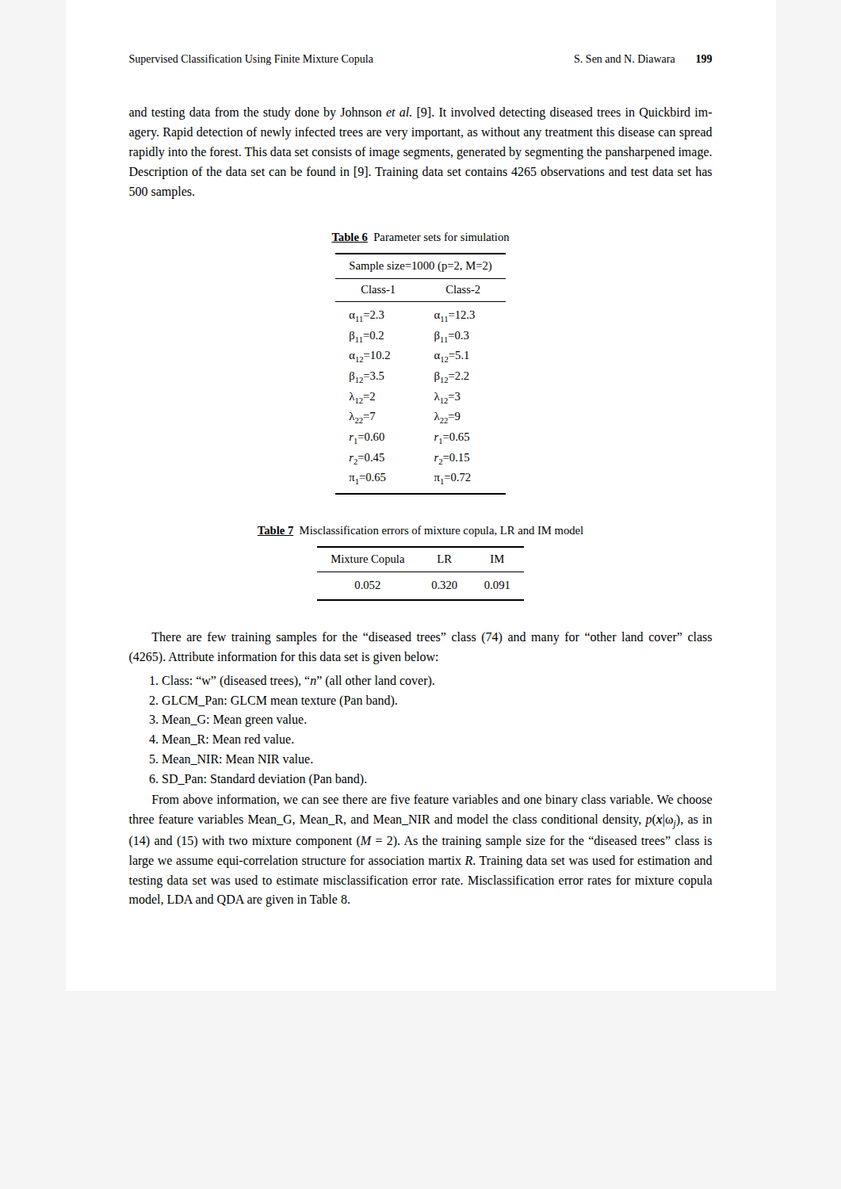Supervised Classification Using Finite Mixture Copula S. Sen and N. Diawara 199
and testing data from the study done by Johnson et al. [9]. It involved detecting diseased trees in Quickbird imagery. Rapid detection of newly infected trees are very important, as without any treatment this disease can spread rapidly into the forest. This data set consists of image segments, generated by segmenting the pansharpened image. Description of the data set can be found in [9]. Training data set contains 4265 observations and test data set has 500 samples.
Table 6 Parameter sets for simulation
| Sample size=1000 (p=2, M=2) |
| Class-1 | Class-2 |
| α 11 =2.3 | α 11 =12.3 |
| β 11 =0.2 | β 11 =0.3 |
| α 12 =10.2 | α 12 =5.1 |
| β 12 =3.5 | β 12 =2.2 |
| λ 12 =2 | λ 12 =3 |
| λ 22 =7 | λ 22 =9 |
| r 1 =0.60 | r 1 =0.65 |
| r 2 =0.45 | r 2 =0.15 |
| π 1 =0.65 | π 1 =0.72 |
Table 7 Misclassification errors of mixture copula, LR and IM model
| Mixture Copula | LR | IM |
| 0.052 | 0.320 | 0.091 |
There are few training samples for the “diseased trees” class (74) and many for “other land cover” class (4265). Attribute information for this data set is given below:
Class: “w” (diseased trees), “n” (all other land cover).
GLCM_Pan: GLCM mean texture (Pan band).
Mean_G: Mean green value.
Mean_R: Mean red value.
Mean_NIR: Mean NIR value.
SD_Pan: Standard deviation (Pan band).
From above information, we can see there are five feature variables and one binary class variable. We choose three feature variables Mean_G, Mean_R, and Mean_NIR and model the class conditional density, p(x|ωj), as in (14) and (15) with two mixture component (M = 2). As the training sample size for the “diseased trees” class is large we assume equi-correlation structure for association martix R. Training data set was used for estimation and testing data set was used to estimate misclassification error rate. Misclassification error rates for mixture copula model, LDA and QDA are given in Table 8.